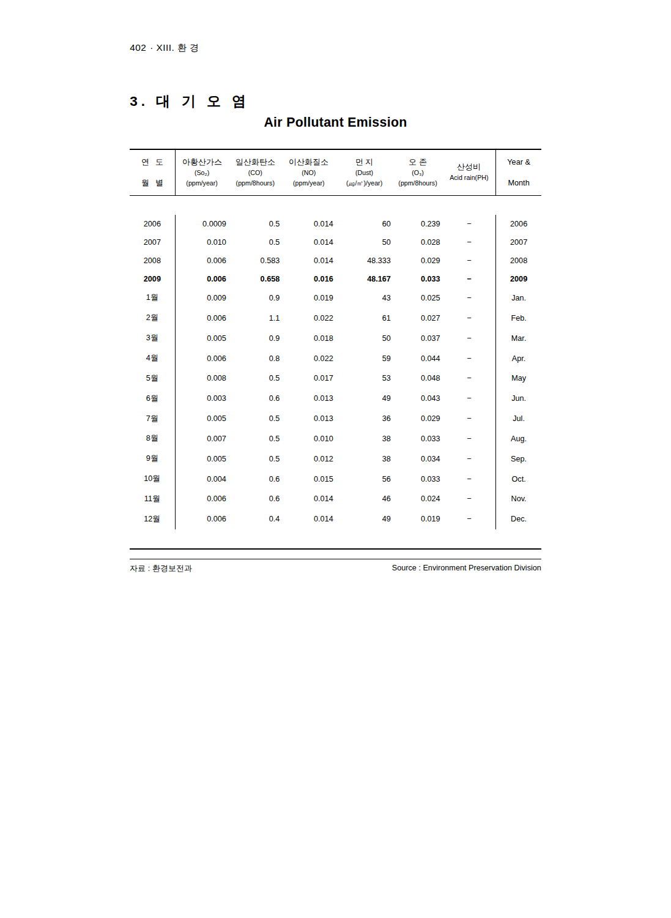402· XIII. 환 경
3. 대 기 오 염
Air Pollutant Emission
| 연 도 월 별 | 아황산가스 (So₂) (ppm/year) | 일산화탄소 (CO) (ppm/8hours) | 이산화질소 (NO) (ppm/year) | 먼 지 (Dust) (㎍/㎥)/year) | 오 존 (O₃) (ppm/8hours) | 산성비 Acid rain(PH) | Year & Month |
| --- | --- | --- | --- | --- | --- | --- | --- |
| 2006 | 0.0009 | 0.5 | 0.014 | 60 | 0.239 | − | 2006 |
| 2007 | 0.010 | 0.5 | 0.014 | 50 | 0.028 | − | 2007 |
| 2008 | 0.006 | 0.583 | 0.014 | 48.333 | 0.029 | − | 2008 |
| 2009 | 0.006 | 0.658 | 0.016 | 48.167 | 0.033 | − | 2009 |
| 1월 | 0.009 | 0.9 | 0.019 | 43 | 0.025 | − | Jan. |
| 2월 | 0.006 | 1.1 | 0.022 | 61 | 0.027 | − | Feb. |
| 3월 | 0.005 | 0.9 | 0.018 | 50 | 0.037 | − | Mar. |
| 4월 | 0.006 | 0.8 | 0.022 | 59 | 0.044 | − | Apr. |
| 5월 | 0.008 | 0.5 | 0.017 | 53 | 0.048 | − | May |
| 6월 | 0.003 | 0.6 | 0.013 | 49 | 0.043 | − | Jun. |
| 7월 | 0.005 | 0.5 | 0.013 | 36 | 0.029 | − | Jul. |
| 8월 | 0.007 | 0.5 | 0.010 | 38 | 0.033 | − | Aug. |
| 9월 | 0.005 | 0.5 | 0.012 | 38 | 0.034 | − | Sep. |
| 10월 | 0.004 | 0.6 | 0.015 | 56 | 0.033 | − | Oct. |
| 11월 | 0.006 | 0.6 | 0.014 | 46 | 0.024 | − | Nov. |
| 12월 | 0.006 | 0.4 | 0.014 | 49 | 0.019 | − | Dec. |
자료 : 환경보전과
Source : Environment Preservation Division